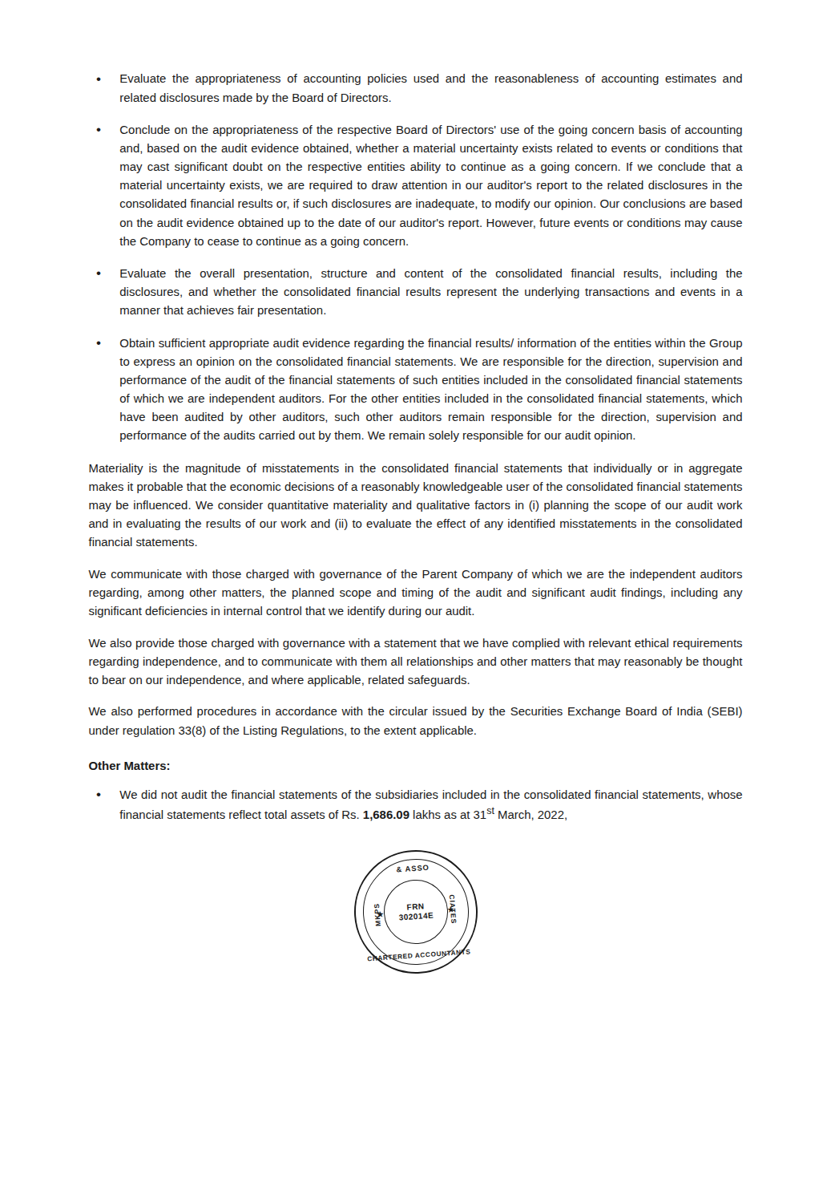Evaluate the appropriateness of accounting policies used and the reasonableness of accounting estimates and related disclosures made by the Board of Directors.
Conclude on the appropriateness of the respective Board of Directors' use of the going concern basis of accounting and, based on the audit evidence obtained, whether a material uncertainty exists related to events or conditions that may cast significant doubt on the respective entities ability to continue as a going concern. If we conclude that a material uncertainty exists, we are required to draw attention in our auditor's report to the related disclosures in the consolidated financial results or, if such disclosures are inadequate, to modify our opinion. Our conclusions are based on the audit evidence obtained up to the date of our auditor's report. However, future events or conditions may cause the Company to cease to continue as a going concern.
Evaluate the overall presentation, structure and content of the consolidated financial results, including the disclosures, and whether the consolidated financial results represent the underlying transactions and events in a manner that achieves fair presentation.
Obtain sufficient appropriate audit evidence regarding the financial results/ information of the entities within the Group to express an opinion on the consolidated financial statements. We are responsible for the direction, supervision and performance of the audit of the financial statements of such entities included in the consolidated financial statements of which we are independent auditors. For the other entities included in the consolidated financial statements, which have been audited by other auditors, such other auditors remain responsible for the direction, supervision and performance of the audits carried out by them. We remain solely responsible for our audit opinion.
Materiality is the magnitude of misstatements in the consolidated financial statements that individually or in aggregate makes it probable that the economic decisions of a reasonably knowledgeable user of the consolidated financial statements may be influenced. We consider quantitative materiality and qualitative factors in (i) planning the scope of our audit work and in evaluating the results of our work and (ii) to evaluate the effect of any identified misstatements in the consolidated financial statements.
We communicate with those charged with governance of the Parent Company of which we are the independent auditors regarding, among other matters, the planned scope and timing of the audit and significant audit findings, including any significant deficiencies in internal control that we identify during our audit.
We also provide those charged with governance with a statement that we have complied with relevant ethical requirements regarding independence, and to communicate with them all relationships and other matters that may reasonably be thought to bear on our independence, and where applicable, related safeguards.
We also performed procedures in accordance with the circular issued by the Securities Exchange Board of India (SEBI) under regulation 33(8) of the Listing Regulations, to the extent applicable.
Other Matters:
We did not audit the financial statements of the subsidiaries included in the consolidated financial statements, whose financial statements reflect total assets of Rs. 1,686.09 lakhs as at 31st March, 2022,
& ASSO MKPS CIATES ★ ★ CHARTERED ACCOUNTANTS
FRN 302014E